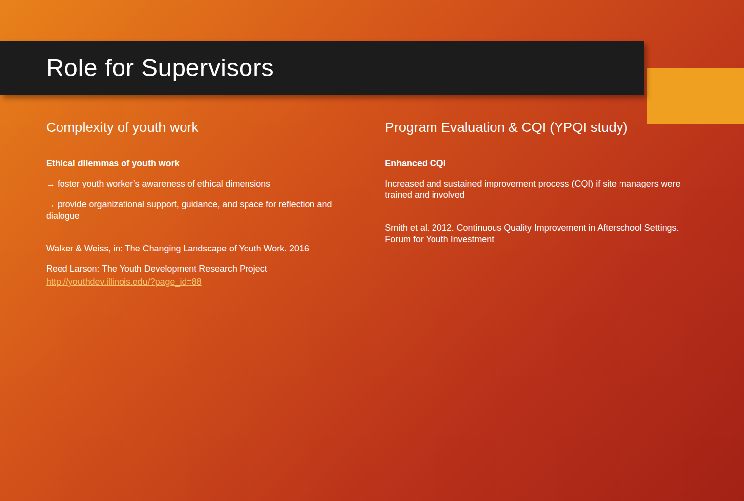Role for Supervisors
Complexity of youth work
Ethical dilemmas of youth work
→ foster youth worker’s awareness of ethical dimensions
→ provide organizational support, guidance, and space for reflection and dialogue
Walker & Weiss, in: The Changing Landscape of Youth Work. 2016
Reed Larson: The Youth Development Research Project
http://youthdev.illinois.edu/?page_id=88
Program Evaluation & CQI (YPQI study)
Enhanced CQI
Increased and sustained improvement process (CQI) if site managers were trained and involved
Smith et al. 2012. Continuous Quality Improvement in Afterschool Settings. Forum for Youth Investment